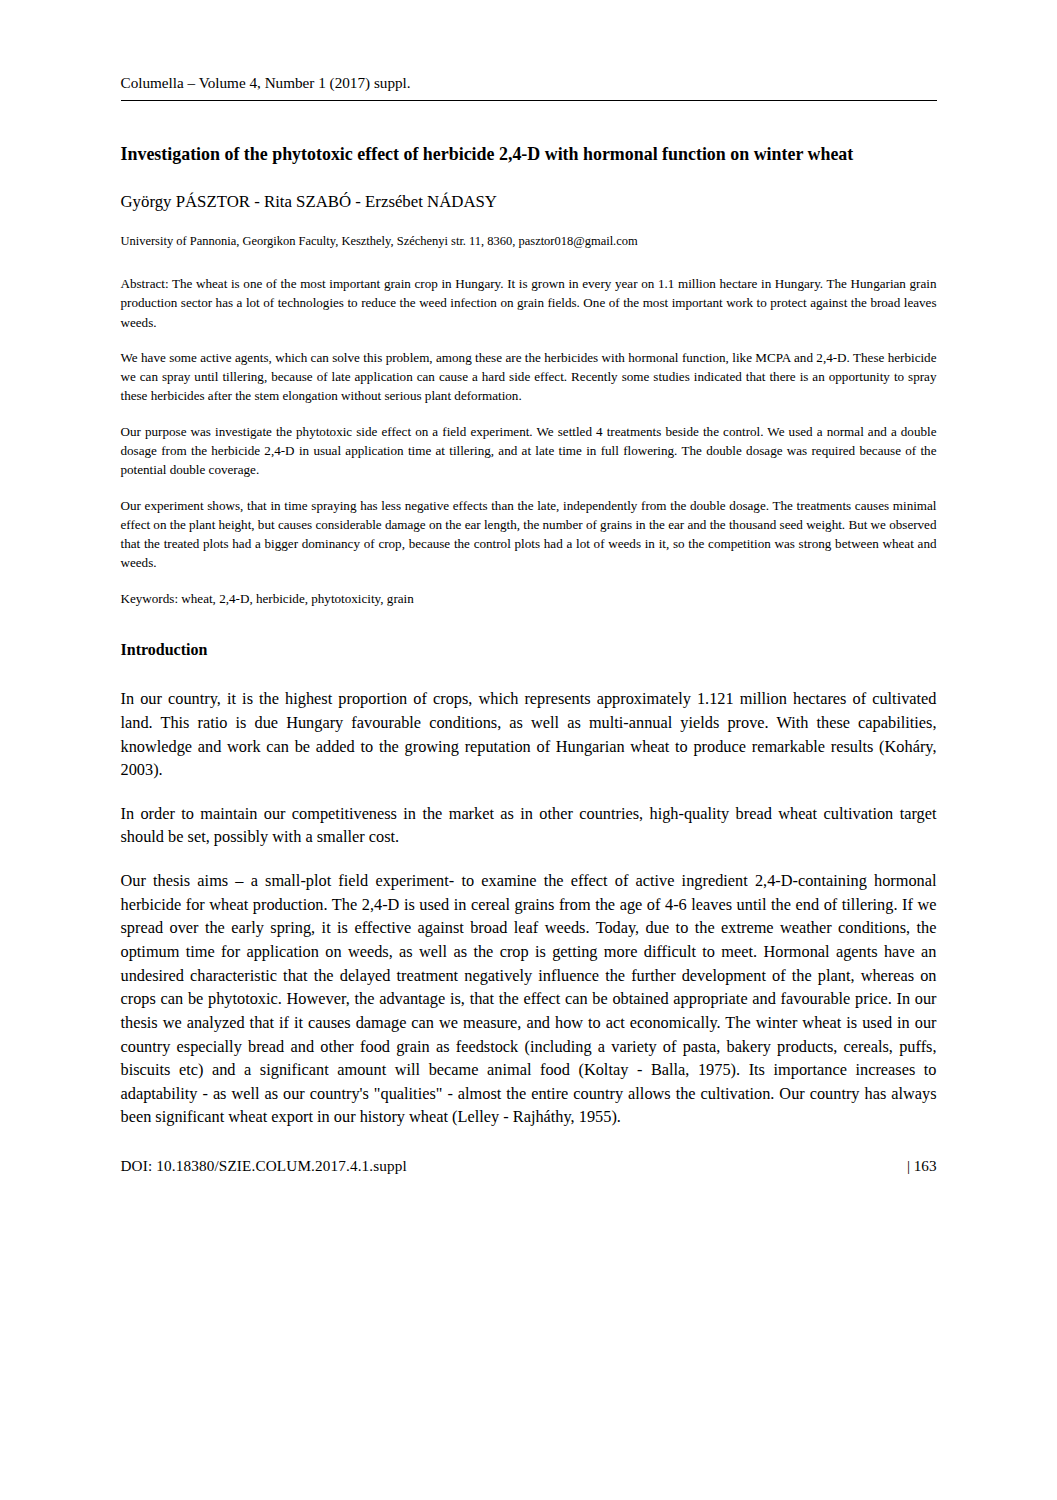Columella – Volume 4, Number 1 (2017) suppl.
Investigation of the phytotoxic effect of herbicide 2,4-D with hormonal function on winter wheat
György PÁSZTOR - Rita SZABÓ - Erzsébet NÁDASY
University of Pannonia, Georgikon Faculty, Keszthely, Széchenyi str. 11, 8360, pasztor018@gmail.com
Abstract: The wheat is one of the most important grain crop in Hungary. It is grown in every year on 1.1 million hectare in Hungary. The Hungarian grain production sector has a lot of technologies to reduce the weed infection on grain fields. One of the most important work to protect against the broad leaves weeds.
We have some active agents, which can solve this problem, among these are the herbicides with hormonal function, like MCPA and 2,4-D. These herbicide we can spray until tillering, because of late application can cause a hard side effect. Recently some studies indicated that there is an opportunity to spray these herbicides after the stem elongation without serious plant deformation.
Our purpose was investigate the phytotoxic side effect on a field experiment. We settled 4 treatments beside the control. We used a normal and a double dosage from the herbicide 2,4-D in usual application time at tillering, and at late time in full flowering. The double dosage was required because of the potential double coverage.
Our experiment shows, that in time spraying has less negative effects than the late, independently from the double dosage. The treatments causes minimal effect on the plant height, but causes considerable damage on the ear length, the number of grains in the ear and the thousand seed weight. But we observed that the treated plots had a bigger dominancy of crop, because the control plots had a lot of weeds in it, so the competition was strong between wheat and weeds.
Keywords: wheat, 2,4-D, herbicide, phytotoxicity, grain
Introduction
In our country, it is the highest proportion of crops, which represents approximately 1.121 million hectares of cultivated land. This ratio is due Hungary favourable conditions, as well as multi-annual yields prove. With these capabilities, knowledge and work can be added to the growing reputation of Hungarian wheat to produce remarkable results (Koháry, 2003).
In order to maintain our competitiveness in the market as in other countries, high-quality bread wheat cultivation target should be set, possibly with a smaller cost.
Our thesis aims – a small-plot field experiment- to examine the effect of active ingredient 2,4-D-containing hormonal herbicide for wheat production. The 2,4-D is used in cereal grains from the age of 4-6 leaves until the end of tillering. If we spread over the early spring, it is effective against broad leaf weeds. Today, due to the extreme weather conditions, the optimum time for application on weeds, as well as the crop is getting more difficult to meet. Hormonal agents have an undesired characteristic that the delayed treatment negatively influence the further development of the plant, whereas on crops can be phytotoxic. However, the advantage is, that the effect can be obtained appropriate and favourable price. In our thesis we analyzed that if it causes damage can we measure, and how to act economically. The winter wheat is used in our country especially bread and other food grain as feedstock (including a variety of pasta, bakery products, cereals, puffs, biscuits etc) and a significant amount will became animal food (Koltay - Balla, 1975). Its importance increases to adaptability - as well as our country's "qualities" - almost the entire country allows the cultivation. Our country has always been significant wheat export in our history wheat (Lelley - Rajháthy, 1955).
DOI: 10.18380/SZIE.COLUM.2017.4.1.suppl | 163